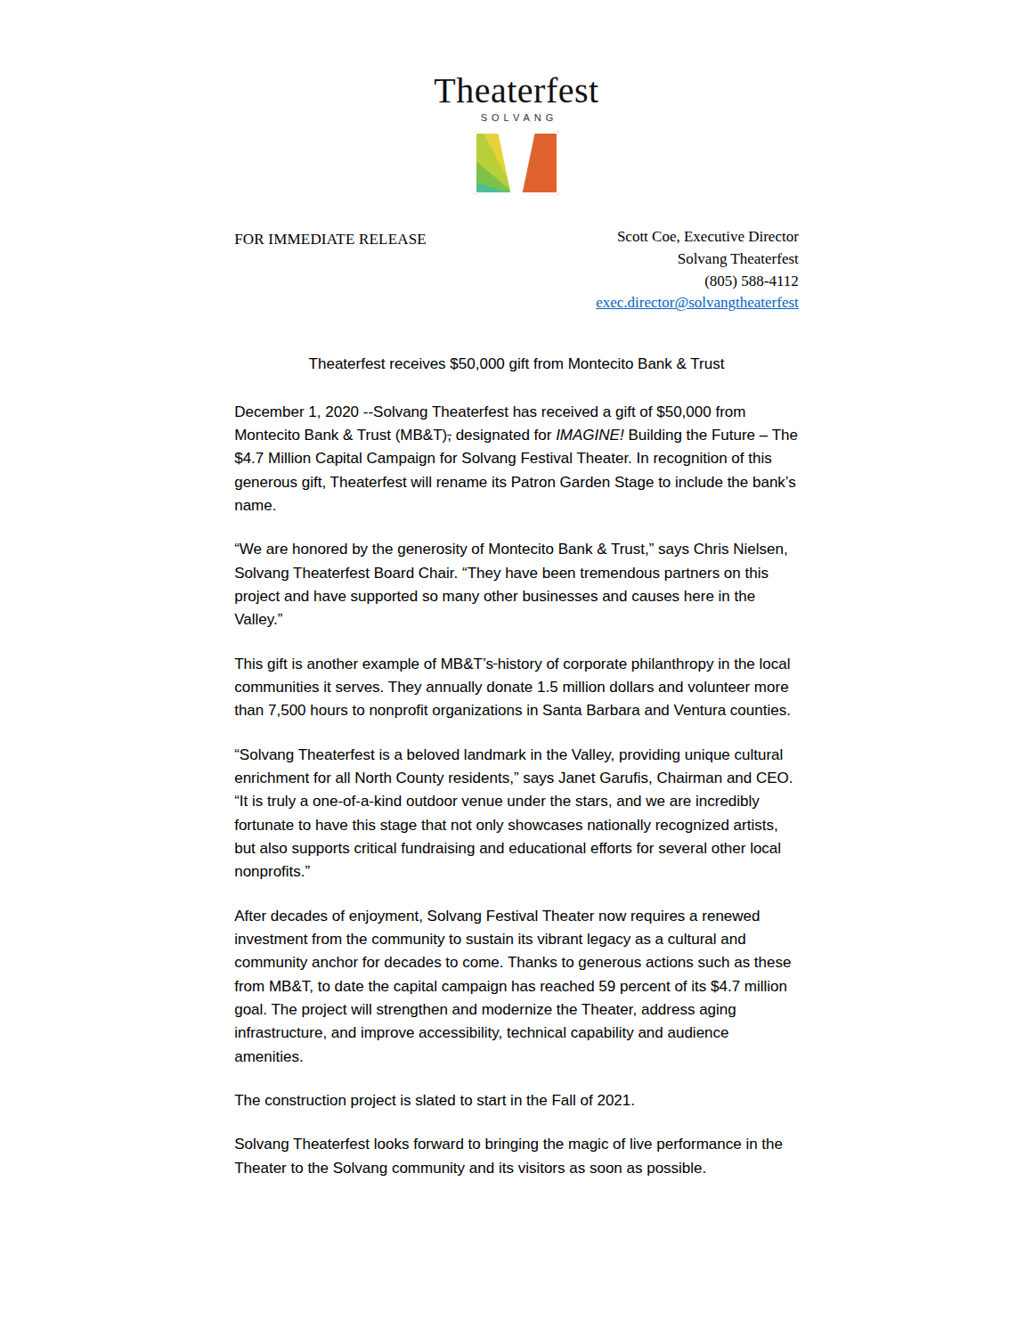Theaterfest
Solvang
FOR IMMEDIATE RELEASE
Scott Coe, Executive Director
Solvang Theaterfest
(805) 588-4112
exec.director@solvangtheaterfest
Theaterfest receives $50,000 gift from Montecito Bank & Trust
December 1, 2020 --Solvang Theaterfest has received a gift of $50,000 from Montecito Bank & Trust (MB&T), designated for IMAGINE! Building the Future – The $4.7 Million Capital Campaign for Solvang Festival Theater. In recognition of this generous gift, Theaterfest will rename its Patron Garden Stage to include the bank’s name.
“We are honored by the generosity of Montecito Bank & Trust,” says Chris Nielsen, Solvang Theaterfest Board Chair. “They have been tremendous partners on this project and have supported so many other businesses and causes here in the Valley.”
This gift is another example of MB&T’s history of corporate philanthropy in the local communities it serves. They annually donate 1.5 million dollars and volunteer more than 7,500 hours to nonprofit organizations in Santa Barbara and Ventura counties.
“Solvang Theaterfest is a beloved landmark in the Valley, providing unique cultural enrichment for all North County residents,” says Janet Garufis, Chairman and CEO. “It is truly a one-of-a-kind outdoor venue under the stars, and we are incredibly fortunate to have this stage that not only showcases nationally recognized artists, but also supports critical fundraising and educational efforts for several other local nonprofits.”
After decades of enjoyment, Solvang Festival Theater now requires a renewed investment from the community to sustain its vibrant legacy as a cultural and community anchor for decades to come. Thanks to generous actions such as these from MB&T, to date the capital campaign has reached 59 percent of its $4.7 million goal. The project will strengthen and modernize the Theater, address aging infrastructure, and improve accessibility, technical capability and audience amenities.
The construction project is slated to start in the Fall of 2021.
Solvang Theaterfest looks forward to bringing the magic of live performance in the Theater to the Solvang community and its visitors as soon as possible.